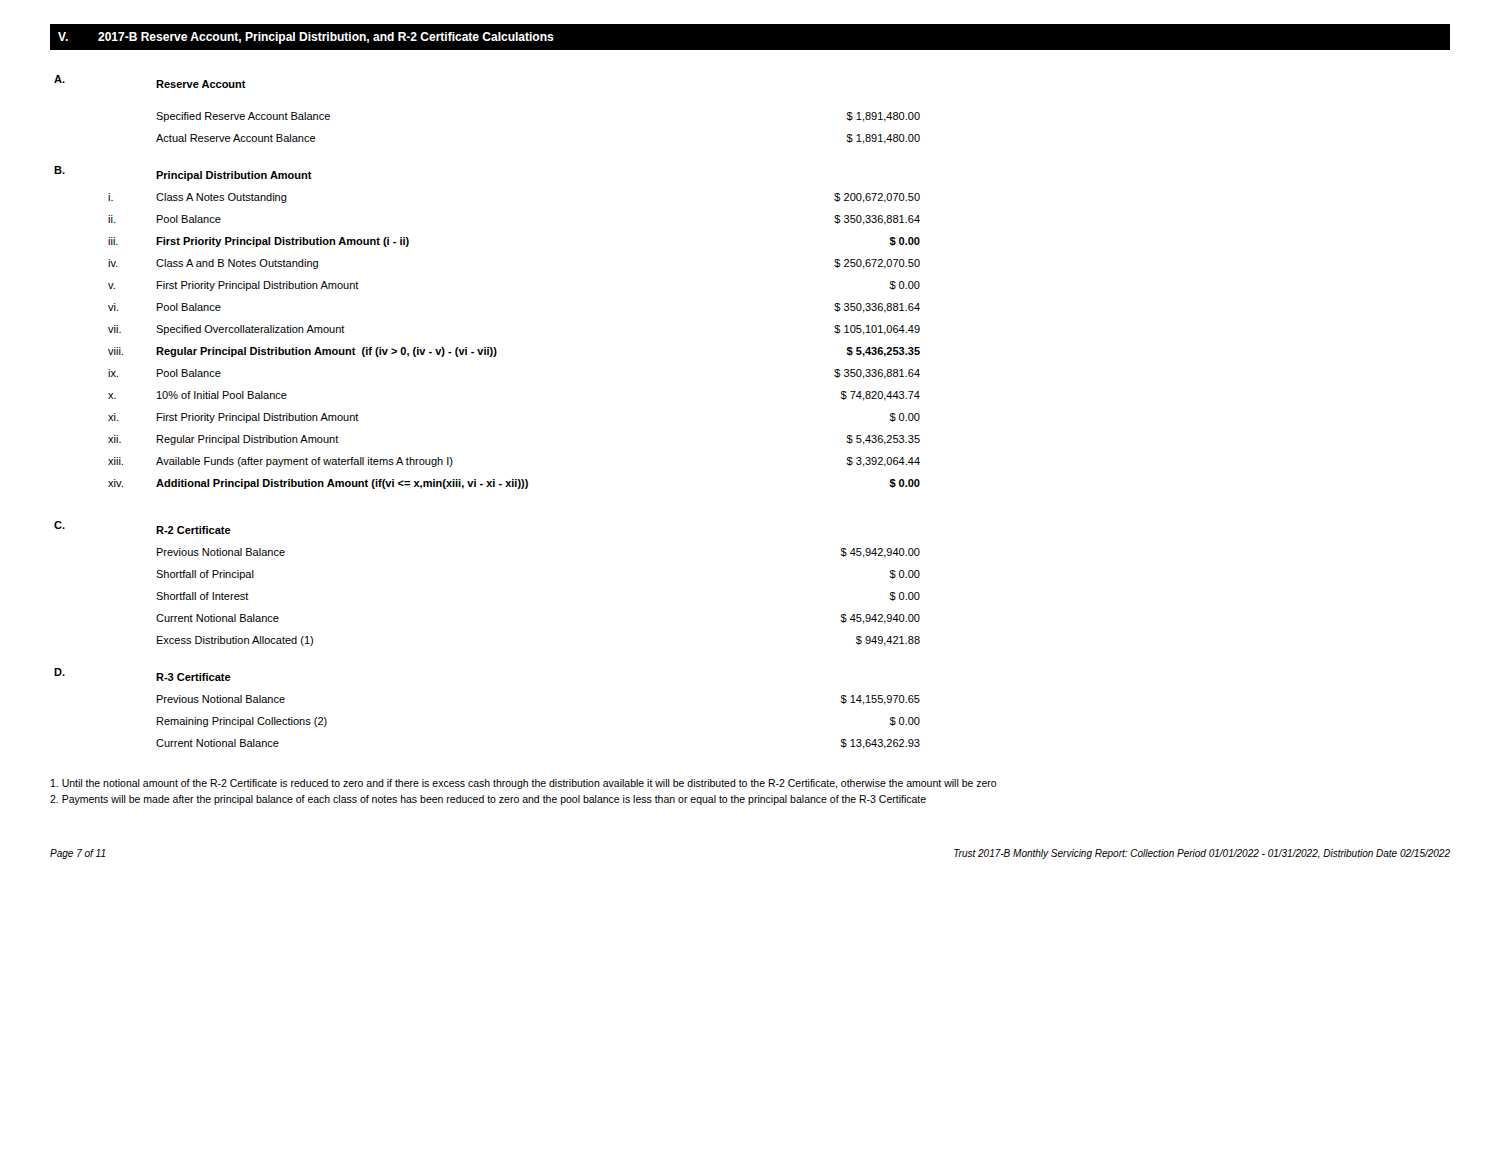V. 2017-B Reserve Account, Principal Distribution, and R-2 Certificate Calculations
| A. | | Reserve Account | | |
| | | Specified Reserve Account Balance | $ 1,891,480.00 | |
| | | Actual Reserve Account Balance | $ 1,891,480.00 | |
| B. | | Principal Distribution Amount | | |
| | i. | Class A Notes Outstanding | $ 200,672,070.50 | |
| | ii. | Pool Balance | $ 350,336,881.64 | |
| | iii. | First Priority Principal Distribution Amount (i - ii) | $ 0.00 | |
| | iv. | Class A and B Notes Outstanding | $ 250,672,070.50 | |
| | v. | First Priority Principal Distribution Amount | $ 0.00 | |
| | vi. | Pool Balance | $ 350,336,881.64 | |
| | vii. | Specified Overcollateralization Amount | $ 105,101,064.49 | |
| | viii. | Regular Principal Distribution Amount (if (iv > 0, (iv - v) - (vi - vii)) | $ 5,436,253.35 | |
| | ix. | Pool Balance | $ 350,336,881.64 | |
| | x. | 10% of Initial Pool Balance | $ 74,820,443.74 | |
| | xi. | First Priority Principal Distribution Amount | $ 0.00 | |
| | xii. | Regular Principal Distribution Amount | $ 5,436,253.35 | |
| | xiii. | Available Funds (after payment of waterfall items A through I) | $ 3,392,064.44 | |
| | xiv. | Additional Principal Distribution Amount (if(vi <= x,min(xiii, vi - xi - xii))) | $ 0.00 | |
| C. | | R-2 Certificate | | |
| | | Previous Notional Balance | $ 45,942,940.00 | |
| | | Shortfall of Principal | $ 0.00 | |
| | | Shortfall of Interest | $ 0.00 | |
| | | Current Notional Balance | $ 45,942,940.00 | |
| | | Excess Distribution Allocated (1) | $ 949,421.88 | |
| D. | | R-3 Certificate | | |
| | | Previous Notional Balance | $ 14,155,970.65 | |
| | | Remaining Principal Collections (2) | $ 0.00 | |
| | | Current Notional Balance | $ 13,643,262.93 | |
1. Until the notional amount of the R-2 Certificate is reduced to zero and if there is excess cash through the distribution available it will be distributed to the R-2 Certificate, otherwise the amount will be zero
2. Payments will be made after the principal balance of each class of notes has been reduced to zero and the pool balance is less than or equal to the principal balance of the R-3 Certificate
Page 7 of 11
Trust 2017-B Monthly Servicing Report: Collection Period 01/01/2022 - 01/31/2022, Distribution Date 02/15/2022